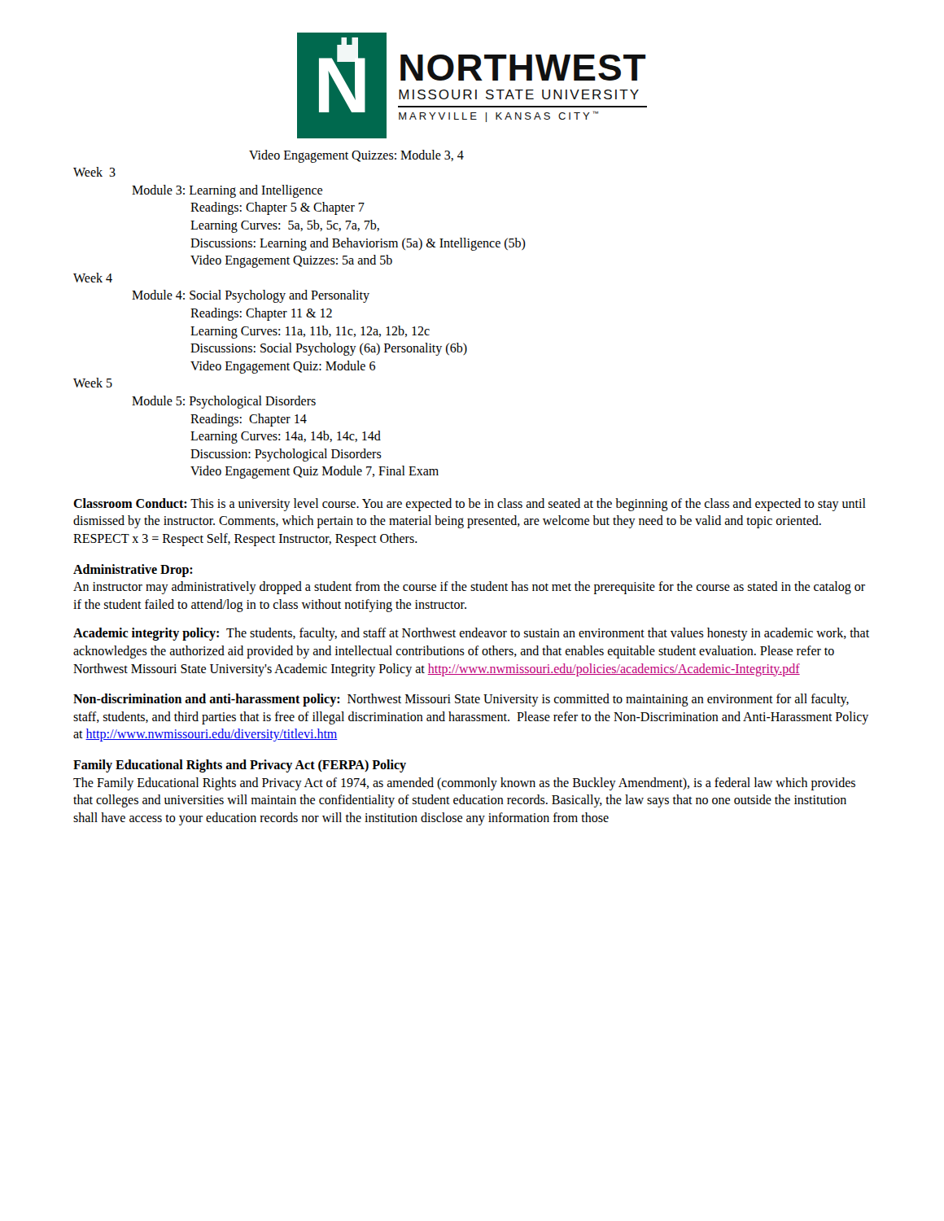NORTHWEST MISSOURI STATE UNIVERSITY
MARYVILLE | KANSAS CITY™
Video Engagement Quizzes: Module 3, 4
Week 3
Module 3: Learning and Intelligence
Readings: Chapter 5 & Chapter 7
Learning Curves: 5a, 5b, 5c, 7a, 7b,
Discussions: Learning and Behaviorism (5a) & Intelligence (5b)
Video Engagement Quizzes: 5a and 5b
Week 4
Module 4: Social Psychology and Personality
Readings: Chapter 11 & 12
Learning Curves: 11a, 11b, 11c, 12a, 12b, 12c
Discussions: Social Psychology (6a) Personality (6b)
Video Engagement Quiz: Module 6
Week 5
Module 5: Psychological Disorders
Readings: Chapter 14
Learning Curves: 14a, 14b, 14c, 14d
Discussion: Psychological Disorders
Video Engagement Quiz Module 7, Final Exam
Classroom Conduct:
This is a university level course. You are expected to be in class and seated at the beginning of the class and expected to stay until dismissed by the instructor. Comments, which pertain to the material being presented, are welcome but they need to be valid and topic oriented. RESPECT x 3 = Respect Self, Respect Instructor, Respect Others.
Administrative Drop:
An instructor may administratively dropped a student from the course if the student has not met the prerequisite for the course as stated in the catalog or if the student failed to attend/log in to class without notifying the instructor.
Academic integrity policy:
The students, faculty, and staff at Northwest endeavor to sustain an environment that values honesty in academic work, that acknowledges the authorized aid provided by and intellectual contributions of others, and that enables equitable student evaluation. Please refer to Northwest Missouri State University's Academic Integrity Policy at http://www.nwmissouri.edu/policies/academics/Academic-Integrity.pdf
Non-discrimination and anti-harassment policy:
Northwest Missouri State University is committed to maintaining an environment for all faculty, staff, students, and third parties that is free of illegal discrimination and harassment. Please refer to the Non-Discrimination and Anti-Harassment Policy at http://www.nwmissouri.edu/diversity/titlevi.htm
Family Educational Rights and Privacy Act (FERPA) Policy
The Family Educational Rights and Privacy Act of 1974, as amended (commonly known as the Buckley Amendment), is a federal law which provides that colleges and universities will maintain the confidentiality of student education records. Basically, the law says that no one outside the institution shall have access to your education records nor will the institution disclose any information from those